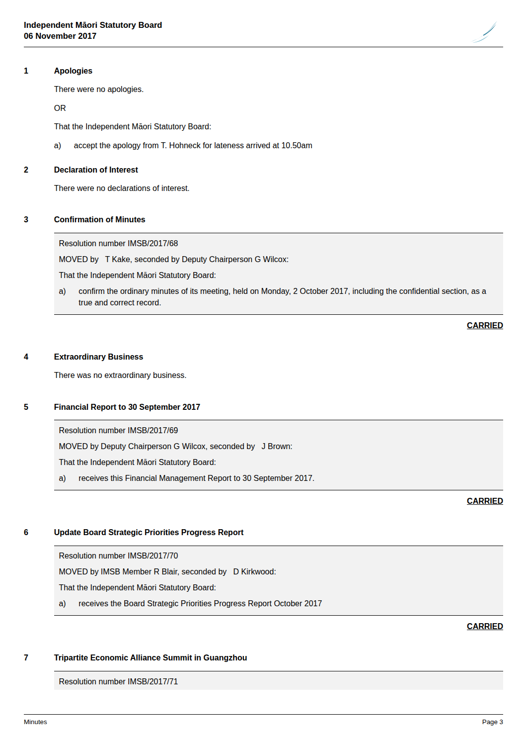Independent Māori Statutory Board
06 November 2017
1
Apologies
There were no apologies.
OR
That the Independent Māori Statutory Board:
a) accept the apology from T. Hohneck for lateness arrived at 10.50am
2
Declaration of Interest
There were no declarations of interest.
3
Confirmation of Minutes
Resolution number IMSB/2017/68
MOVED by T Kake, seconded by Deputy Chairperson G Wilcox:
That the Independent Māori Statutory Board:
a) confirm the ordinary minutes of its meeting, held on Monday, 2 October 2017, including the confidential section, as a true and correct record.
CARRIED
4
Extraordinary Business
There was no extraordinary business.
5
Financial Report to 30 September 2017
Resolution number IMSB/2017/69
MOVED by Deputy Chairperson G Wilcox, seconded by J Brown:
That the Independent Māori Statutory Board:
a) receives this Financial Management Report to 30 September 2017.
CARRIED
6
Update Board Strategic Priorities Progress Report
Resolution number IMSB/2017/70
MOVED by IMSB Member R Blair, seconded by D Kirkwood:
That the Independent Māori Statutory Board:
a) receives the Board Strategic Priorities Progress Report October 2017
CARRIED
7
Tripartite Economic Alliance Summit in Guangzhou
Resolution number IMSB/2017/71
Minutes Page 3